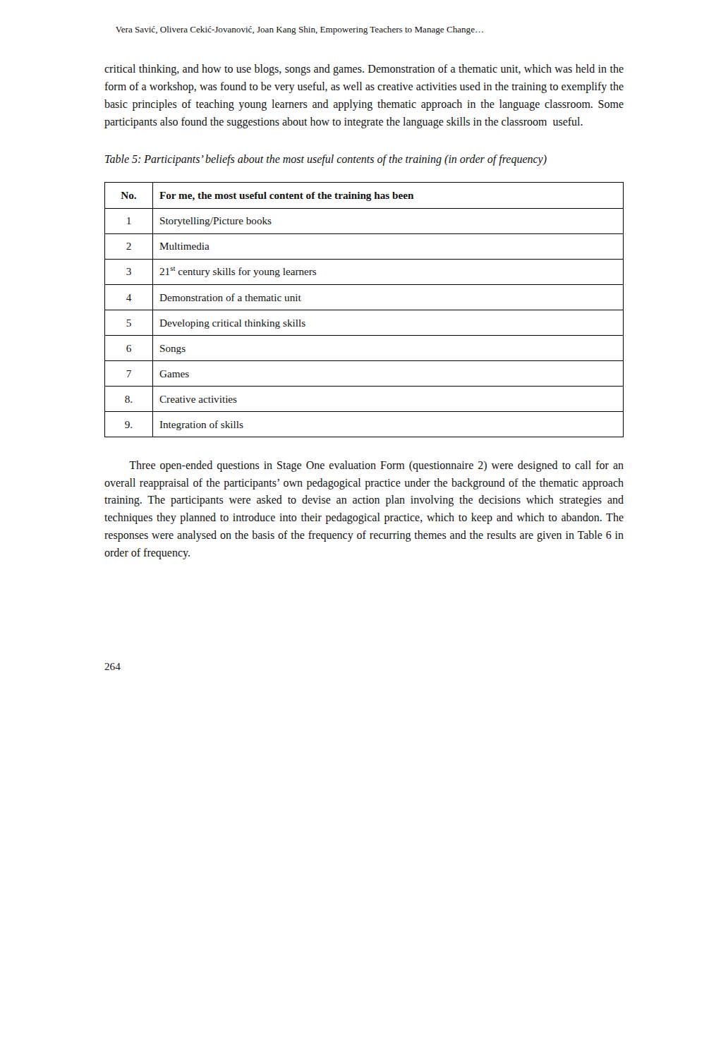Vera Savić, Olivera Cekić-Jovanović, Joan Kang Shin, Empowering Teachers to Manage Change…
critical thinking, and how to use blogs, songs and games. Demonstration of a thematic unit, which was held in the form of a workshop, was found to be very useful, as well as creative activities used in the training to exemplify the basic principles of teaching young learners and applying thematic approach in the language classroom. Some participants also found the suggestions about how to integrate the language skills in the classroom useful.
Table 5: Participants’ beliefs about the most useful contents of the training (in order of frequency)
| No. | For me, the most useful content of the training has been |
| --- | --- |
| 1 | Storytelling/Picture books |
| 2 | Multimedia |
| 3 | 21 st century skills for young learners |
| 4 | Demonstration of a thematic unit |
| 5 | Developing critical thinking skills |
| 6 | Songs |
| 7 | Games |
| 8. | Creative activities |
| 9. | Integration of skills |
Three open-ended questions in Stage One evaluation Form (questionnaire 2) were designed to call for an overall reappraisal of the participants’ own pedagogical practice under the background of the thematic approach training. The participants were asked to devise an action plan involving the decisions which strategies and techniques they planned to introduce into their pedagogical practice, which to keep and which to abandon. The responses were analysed on the basis of the frequency of recurring themes and the results are given in Table 6 in order of frequency.
264